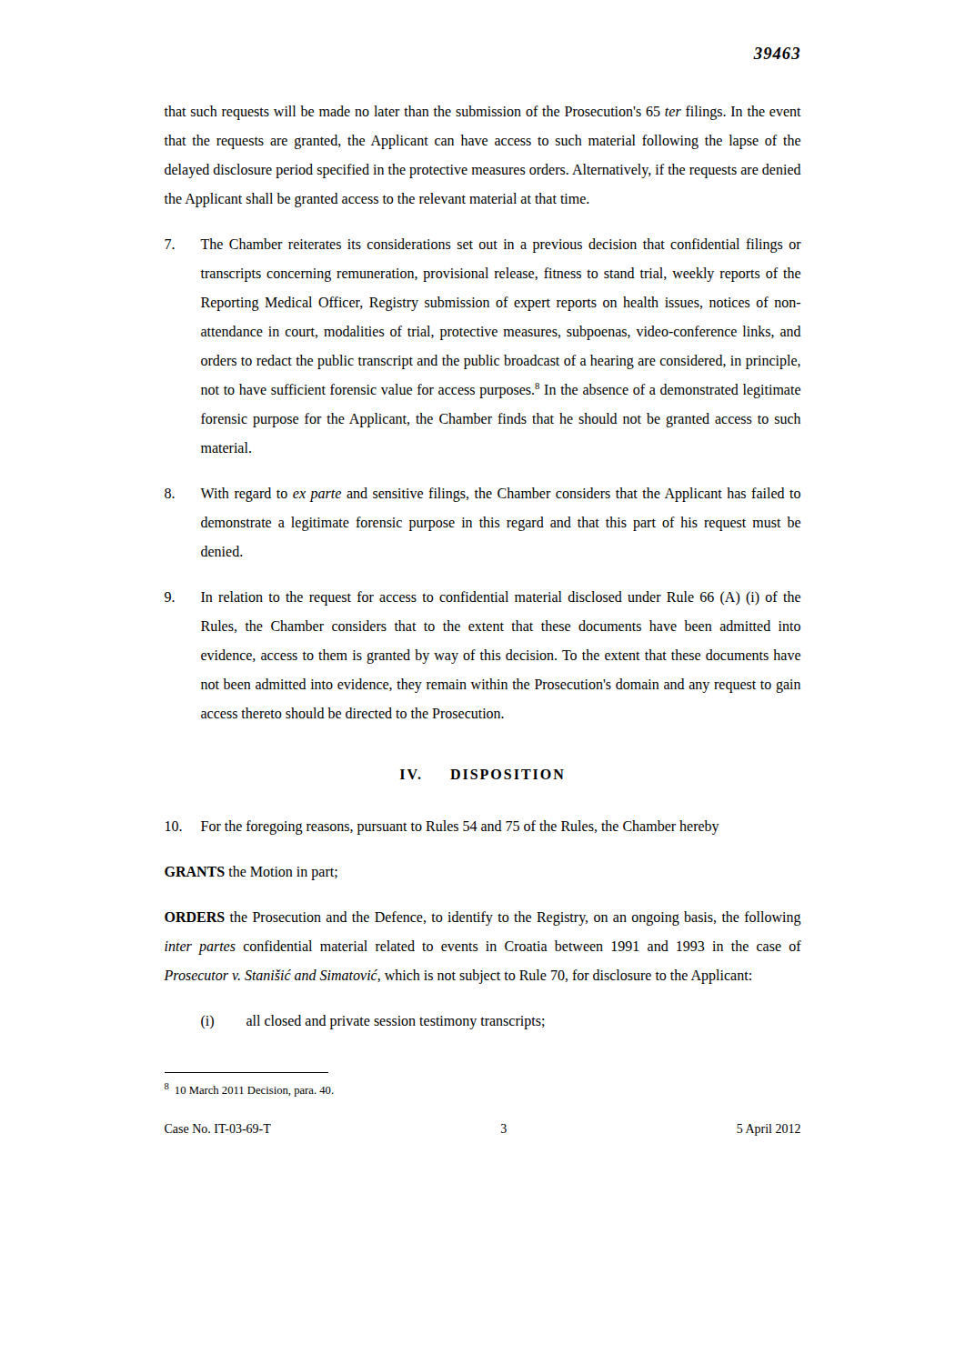39463
that such requests will be made no later than the submission of the Prosecution's 65 ter filings. In the event that the requests are granted, the Applicant can have access to such material following the lapse of the delayed disclosure period specified in the protective measures orders. Alternatively, if the requests are denied the Applicant shall be granted access to the relevant material at that time.
7.
The Chamber reiterates its considerations set out in a previous decision that confidential filings or transcripts concerning remuneration, provisional release, fitness to stand trial, weekly reports of the Reporting Medical Officer, Registry submission of expert reports on health issues, notices of non-attendance in court, modalities of trial, protective measures, subpoenas, video-conference links, and orders to redact the public transcript and the public broadcast of a hearing are considered, in principle, not to have sufficient forensic value for access purposes.8 In the absence of a demonstrated legitimate forensic purpose for the Applicant, the Chamber finds that he should not be granted access to such material.
8.
With regard to ex parte and sensitive filings, the Chamber considers that the Applicant has failed to demonstrate a legitimate forensic purpose in this regard and that this part of his request must be denied.
9.
In relation to the request for access to confidential material disclosed under Rule 66 (A) (i) of the Rules, the Chamber considers that to the extent that these documents have been admitted into evidence, access to them is granted by way of this decision. To the extent that these documents have not been admitted into evidence, they remain within the Prosecution's domain and any request to gain access thereto should be directed to the Prosecution.
IV. DISPOSITION
10.
For the foregoing reasons, pursuant to Rules 54 and 75 of the Rules, the Chamber hereby
GRANTS the Motion in part;
ORDERS the Prosecution and the Defence, to identify to the Registry, on an ongoing basis, the following inter partes confidential material related to events in Croatia between 1991 and 1993 in the case of Prosecutor v. Stanišić and Simatović, which is not subject to Rule 70, for disclosure to the Applicant:
(i)
all closed and private session testimony transcripts;
810 March 2011 Decision, para. 40.
Case No. IT-03-69-T
3
5 April 2012